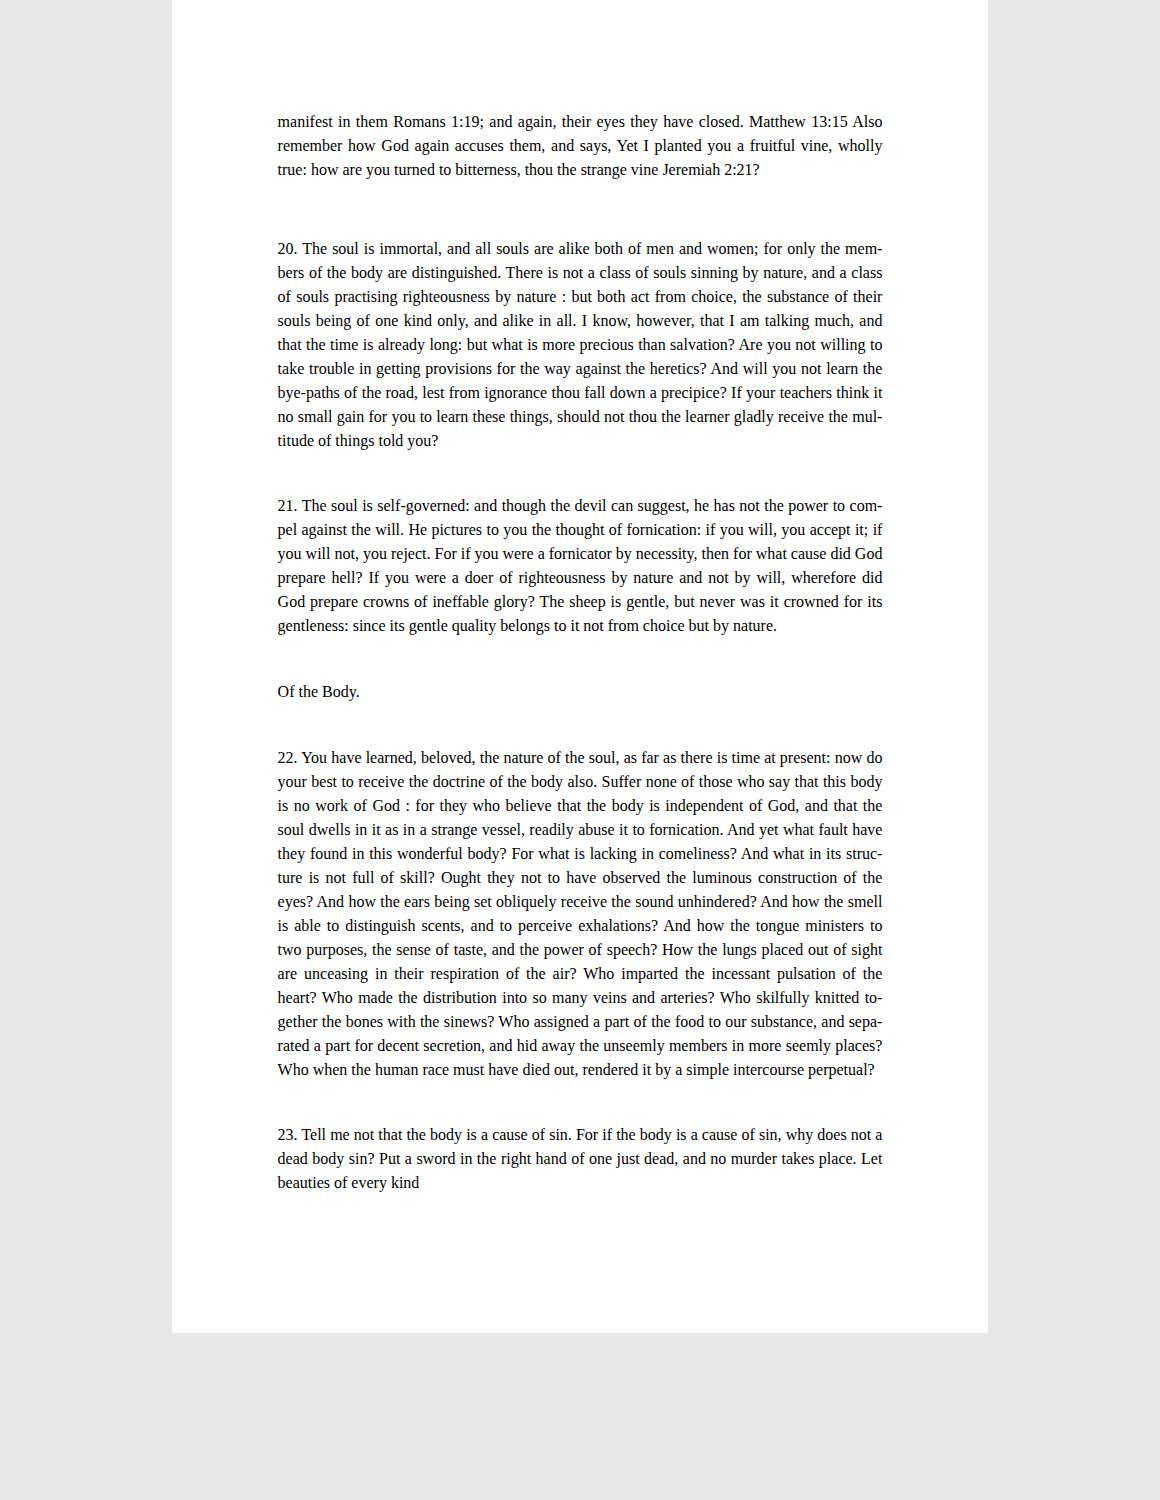manifest in them Romans 1:19; and again, their eyes they have closed. Matthew 13:15 Also remember how God again accuses them, and says, Yet I planted you a fruitful vine, wholly true: how are you turned to bitterness, thou the strange vine Jeremiah 2:21?
20. The soul is immortal, and all souls are alike both of men and women; for only the members of the body are distinguished. There is not a class of souls sinning by nature, and a class of souls practising righteousness by nature : but both act from choice, the substance of their souls being of one kind only, and alike in all. I know, however, that I am talking much, and that the time is already long: but what is more precious than salvation? Are you not willing to take trouble in getting provisions for the way against the heretics? And will you not learn the bye-paths of the road, lest from ignorance thou fall down a precipice? If your teachers think it no small gain for you to learn these things, should not thou the learner gladly receive the multitude of things told you?
21. The soul is self-governed: and though the devil can suggest, he has not the power to compel against the will. He pictures to you the thought of fornication: if you will, you accept it; if you will not, you reject. For if you were a fornicator by necessity, then for what cause did God prepare hell? If you were a doer of righteousness by nature and not by will, wherefore did God prepare crowns of ineffable glory? The sheep is gentle, but never was it crowned for its gentleness: since its gentle quality belongs to it not from choice but by nature.
Of the Body.
22. You have learned, beloved, the nature of the soul, as far as there is time at present: now do your best to receive the doctrine of the body also. Suffer none of those who say that this body is no work of God : for they who believe that the body is independent of God, and that the soul dwells in it as in a strange vessel, readily abuse it to fornication. And yet what fault have they found in this wonderful body? For what is lacking in comeliness? And what in its structure is not full of skill? Ought they not to have observed the luminous construction of the eyes? And how the ears being set obliquely receive the sound unhindered? And how the smell is able to distinguish scents, and to perceive exhalations? And how the tongue ministers to two purposes, the sense of taste, and the power of speech? How the lungs placed out of sight are unceasing in their respiration of the air? Who imparted the incessant pulsation of the heart? Who made the distribution into so many veins and arteries? Who skilfully knitted together the bones with the sinews? Who assigned a part of the food to our substance, and separated a part for decent secretion, and hid away the unseemly members in more seemly places? Who when the human race must have died out, rendered it by a simple intercourse perpetual?
23. Tell me not that the body is a cause of sin. For if the body is a cause of sin, why does not a dead body sin? Put a sword in the right hand of one just dead, and no murder takes place. Let beauties of every kind